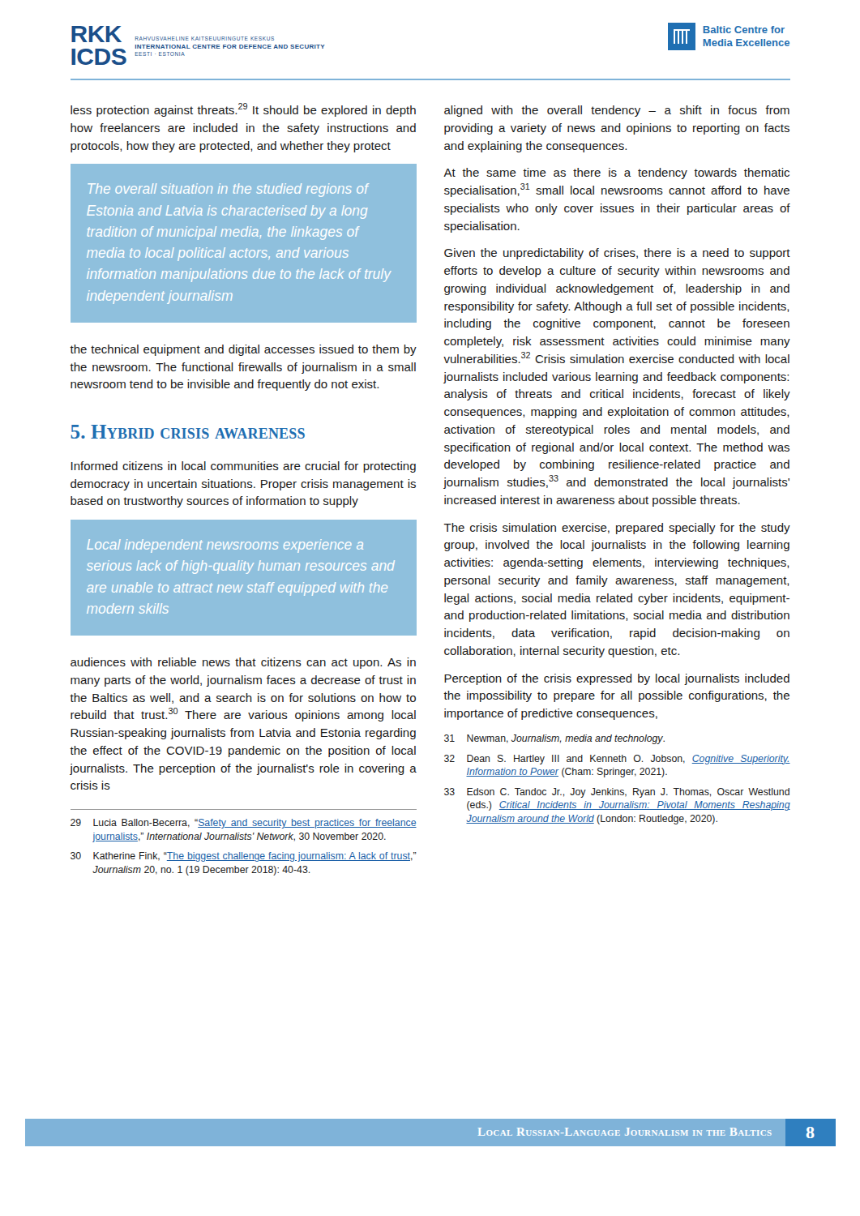RKK ICDS
Rahvusvaheline Kaitseuuringute Keskus
International Centre for Defence and Security
Eesti · Estonia
Baltic Centre for
Media Excellence
less protection against threats.29 It should be explored in depth how freelancers are included in the safety instructions and protocols, how they are protected, and whether they protect
The overall situation in the studied regions of Estonia and Latvia is characterised by a long tradition of municipal media, the linkages of media to local political actors, and various information manipulations due to the lack of truly independent journalism
the technical equipment and digital accesses issued to them by the newsroom. The functional firewalls of journalism in a small newsroom tend to be invisible and frequently do not exist.
5. Hybrid crisis awareness
Informed citizens in local communities are crucial for protecting democracy in uncertain situations. Proper crisis management is based on trustworthy sources of information to supply
Local independent newsrooms experience a serious lack of high-quality human resources and are unable to attract new staff equipped with the modern skills
audiences with reliable news that citizens can act upon. As in many parts of the world, journalism faces a decrease of trust in the Baltics as well, and a search is on for solutions on how to rebuild that trust.30 There are various opinions among local Russian-speaking journalists from Latvia and Estonia regarding the effect of the COVID-19 pandemic on the position of local journalists. The perception of the journalist's role in covering a crisis is
29
Lucia Ballon-Becerra, “Safety and security best practices for freelance journalists,” International Journalists' Network, 30 November 2020.
30
Katherine Fink, “The biggest challenge facing journalism: A lack of trust,” Journalism 20, no. 1 (19 December 2018): 40-43.
aligned with the overall tendency – a shift in focus from providing a variety of news and opinions to reporting on facts and explaining the consequences.
At the same time as there is a tendency towards thematic specialisation,31 small local newsrooms cannot afford to have specialists who only cover issues in their particular areas of specialisation.
Given the unpredictability of crises, there is a need to support efforts to develop a culture of security within newsrooms and growing individual acknowledgement of, leadership in and responsibility for safety. Although a full set of possible incidents, including the cognitive component, cannot be foreseen completely, risk assessment activities could minimise many vulnerabilities.32 Crisis simulation exercise conducted with local journalists included various learning and feedback components: analysis of threats and critical incidents, forecast of likely consequences, mapping and exploitation of common attitudes, activation of stereotypical roles and mental models, and specification of regional and/or local context. The method was developed by combining resilience-related practice and journalism studies,33 and demonstrated the local journalists' increased interest in awareness about possible threats.
The crisis simulation exercise, prepared specially for the study group, involved the local journalists in the following learning activities: agenda-setting elements, interviewing techniques, personal security and family awareness, staff management, legal actions, social media related cyber incidents, equipment- and production-related limitations, social media and distribution incidents, data verification, rapid decision-making on collaboration, internal security question, etc.
Perception of the crisis expressed by local journalists included the impossibility to prepare for all possible configurations, the importance of predictive consequences,
31
Newman, Journalism, media and technology.
32
Dean S. Hartley III and Kenneth O. Jobson, Cognitive Superiority. Information to Power (Cham: Springer, 2021).
33
Edson C. Tandoc Jr., Joy Jenkins, Ryan J. Thomas, Oscar Westlund (eds.) Critical Incidents in Journalism: Pivotal Moments Reshaping Journalism around the World (London: Routledge, 2020).
Local Russian-Language Journalism in the Baltics
8